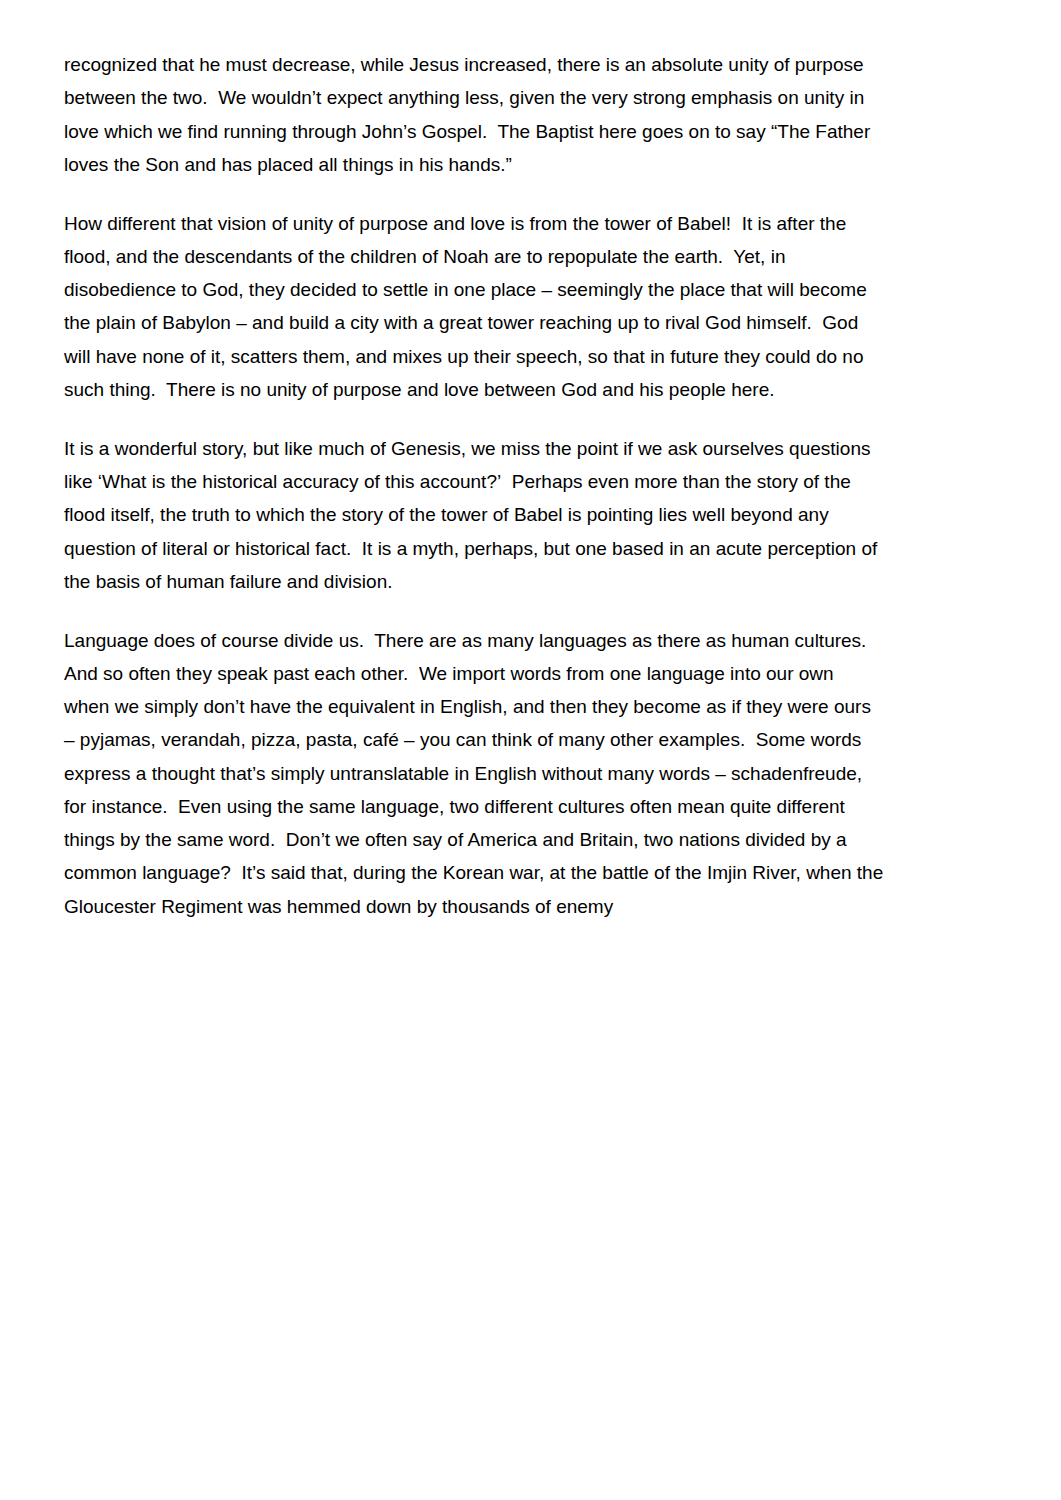recognized that he must decrease, while Jesus increased, there is an absolute unity of purpose between the two. We wouldn’t expect anything less, given the very strong emphasis on unity in love which we find running through John’s Gospel. The Baptist here goes on to say “The Father loves the Son and has placed all things in his hands.”
How different that vision of unity of purpose and love is from the tower of Babel! It is after the flood, and the descendants of the children of Noah are to repopulate the earth. Yet, in disobedience to God, they decided to settle in one place – seemingly the place that will become the plain of Babylon – and build a city with a great tower reaching up to rival God himself. God will have none of it, scatters them, and mixes up their speech, so that in future they could do no such thing. There is no unity of purpose and love between God and his people here.
It is a wonderful story, but like much of Genesis, we miss the point if we ask ourselves questions like ‘What is the historical accuracy of this account?’ Perhaps even more than the story of the flood itself, the truth to which the story of the tower of Babel is pointing lies well beyond any question of literal or historical fact. It is a myth, perhaps, but one based in an acute perception of the basis of human failure and division.
Language does of course divide us. There are as many languages as there as human cultures. And so often they speak past each other. We import words from one language into our own when we simply don’t have the equivalent in English, and then they become as if they were ours – pyjamas, verandah, pizza, pasta, café – you can think of many other examples. Some words express a thought that’s simply untranslatable in English without many words – schadenfreude, for instance. Even using the same language, two different cultures often mean quite different things by the same word. Don’t we often say of America and Britain, two nations divided by a common language? It’s said that, during the Korean war, at the battle of the Imjin River, when the Gloucester Regiment was hemmed down by thousands of enemy